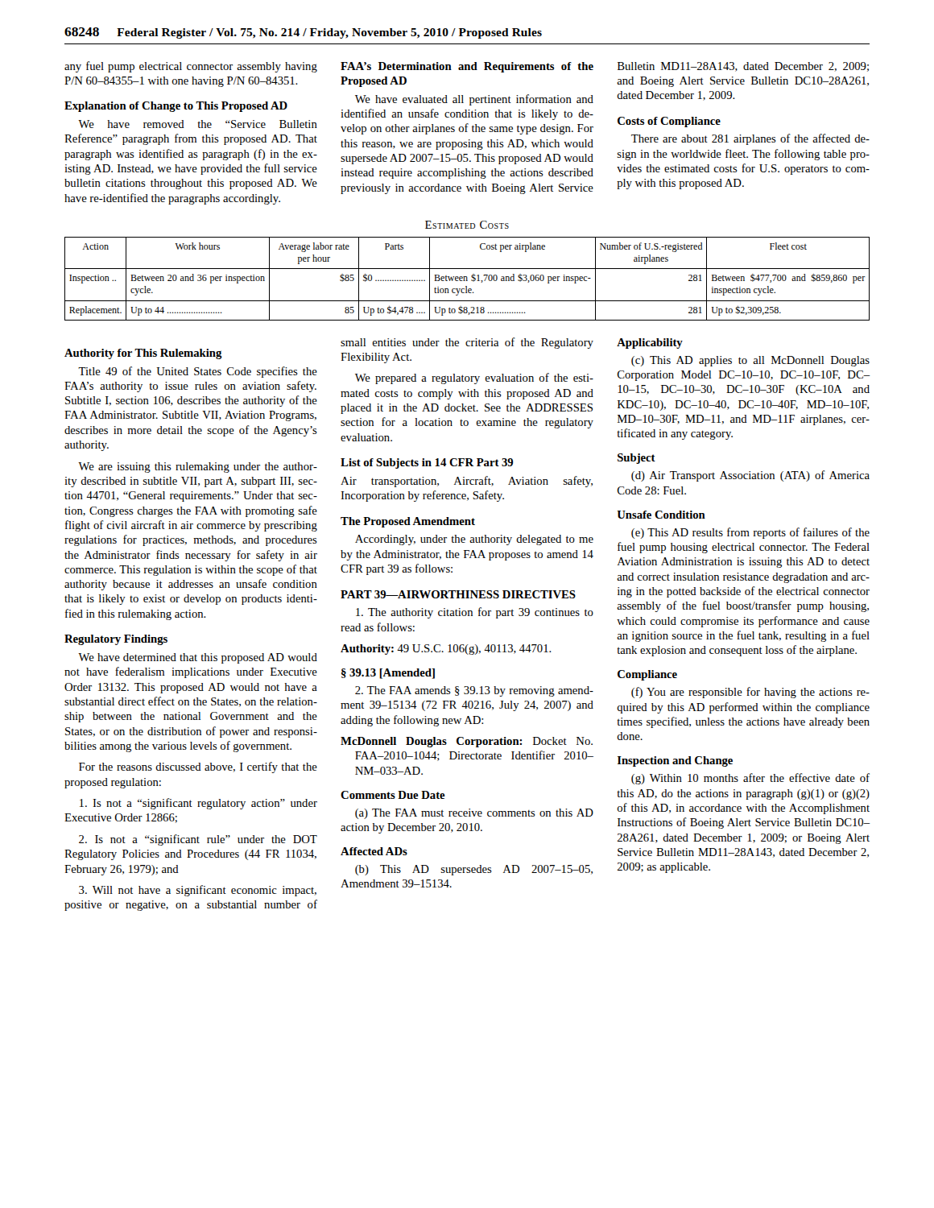68248 Federal Register / Vol. 75, No. 214 / Friday, November 5, 2010 / Proposed Rules
any fuel pump electrical connector assembly having P/N 60–84355–1 with one having P/N 60–84351.
Explanation of Change to This Proposed AD
We have removed the “Service Bulletin Reference” paragraph from this proposed AD. That paragraph was identified as paragraph (f) in the existing AD. Instead, we have provided the full service bulletin citations throughout this proposed AD. We have re-identified the paragraphs accordingly.
FAA’s Determination and Requirements of the Proposed AD
We have evaluated all pertinent information and identified an unsafe condition that is likely to develop on other airplanes of the same type design. For this reason, we are proposing this AD, which would supersede AD 2007–15–05. This proposed AD would instead require accomplishing the actions described previously in accordance with Boeing Alert Service Bulletin MD11–28A143, dated December 2, 2009; and Boeing Alert Service Bulletin DC10–28A261, dated December 1, 2009.
Costs of Compliance
There are about 281 airplanes of the affected design in the worldwide fleet. The following table provides the estimated costs for U.S. operators to comply with this proposed AD.
Estimated Costs
| Action | Work hours | Average labor rate per hour | Parts | Cost per airplane | Number of U.S.-registered airplanes | Fleet cost |
| --- | --- | --- | --- | --- | --- | --- |
| Inspection .. | Between 20 and 36 per inspection cycle. | $85 | $0 ..................... | Between $1,700 and $3,060 per inspection cycle. | 281 | Between $477,700 and $859,860 per inspection cycle. |
| Replacement. | Up to 44 ....................... | 85 | Up to $4,478 .... | Up to $8,218 ................ | 281 | Up to $2,309,258. |
Authority for This Rulemaking
Title 49 of the United States Code specifies the FAA’s authority to issue rules on aviation safety. Subtitle I, section 106, describes the authority of the FAA Administrator. Subtitle VII, Aviation Programs, describes in more detail the scope of the Agency’s authority.
We are issuing this rulemaking under the authority described in subtitle VII, part A, subpart III, section 44701, “General requirements.” Under that section, Congress charges the FAA with promoting safe flight of civil aircraft in air commerce by prescribing regulations for practices, methods, and procedures the Administrator finds necessary for safety in air commerce. This regulation is within the scope of that authority because it addresses an unsafe condition that is likely to exist or develop on products identified in this rulemaking action.
Regulatory Findings
We have determined that this proposed AD would not have federalism implications under Executive Order 13132. This proposed AD would not have a substantial direct effect on the States, on the relationship between the national Government and the States, or on the distribution of power and responsibilities among the various levels of government.
For the reasons discussed above, I certify that the proposed regulation:
1. Is not a “significant regulatory action” under Executive Order 12866;
2. Is not a “significant rule” under the DOT Regulatory Policies and Procedures (44 FR 11034, February 26, 1979); and
3. Will not have a significant economic impact, positive or negative, on a substantial number of small entities under the criteria of the Regulatory Flexibility Act.
We prepared a regulatory evaluation of the estimated costs to comply with this proposed AD and placed it in the AD docket. See the ADDRESSES section for a location to examine the regulatory evaluation.
List of Subjects in 14 CFR Part 39
Air transportation, Aircraft, Aviation safety, Incorporation by reference, Safety.
The Proposed Amendment
Accordingly, under the authority delegated to me by the Administrator, the FAA proposes to amend 14 CFR part 39 as follows:
PART 39—AIRWORTHINESS DIRECTIVES
1. The authority citation for part 39 continues to read as follows:
Authority: 49 U.S.C. 106(g), 40113, 44701.
§ 39.13 [Amended]
2. The FAA amends § 39.13 by removing amendment 39–15134 (72 FR 40216, July 24, 2007) and adding the following new AD:
McDonnell Douglas Corporation: Docket No. FAA–2010–1044; Directorate Identifier 2010–NM–033–AD.
Comments Due Date
(a) The FAA must receive comments on this AD action by December 20, 2010.
Affected ADs
(b) This AD supersedes AD 2007–15–05, Amendment 39–15134.
Applicability
(c) This AD applies to all McDonnell Douglas Corporation Model DC–10–10, DC–10–10F, DC–10–15, DC–10–30, DC–10–30F (KC–10A and KDC–10), DC–10–40, DC–10–40F, MD–10–10F, MD–10–30F, MD–11, and MD–11F airplanes, certificated in any category.
Subject
(d) Air Transport Association (ATA) of America Code 28: Fuel.
Unsafe Condition
(e) This AD results from reports of failures of the fuel pump housing electrical connector. The Federal Aviation Administration is issuing this AD to detect and correct insulation resistance degradation and arcing in the potted backside of the electrical connector assembly of the fuel boost/transfer pump housing, which could compromise its performance and cause an ignition source in the fuel tank, resulting in a fuel tank explosion and consequent loss of the airplane.
Compliance
(f) You are responsible for having the actions required by this AD performed within the compliance times specified, unless the actions have already been done.
Inspection and Change
(g) Within 10 months after the effective date of this AD, do the actions in paragraph (g)(1) or (g)(2) of this AD, in accordance with the Accomplishment Instructions of Boeing Alert Service Bulletin DC10–28A261, dated December 1, 2009; or Boeing Alert Service Bulletin MD11–28A143, dated December 2, 2009; as applicable.